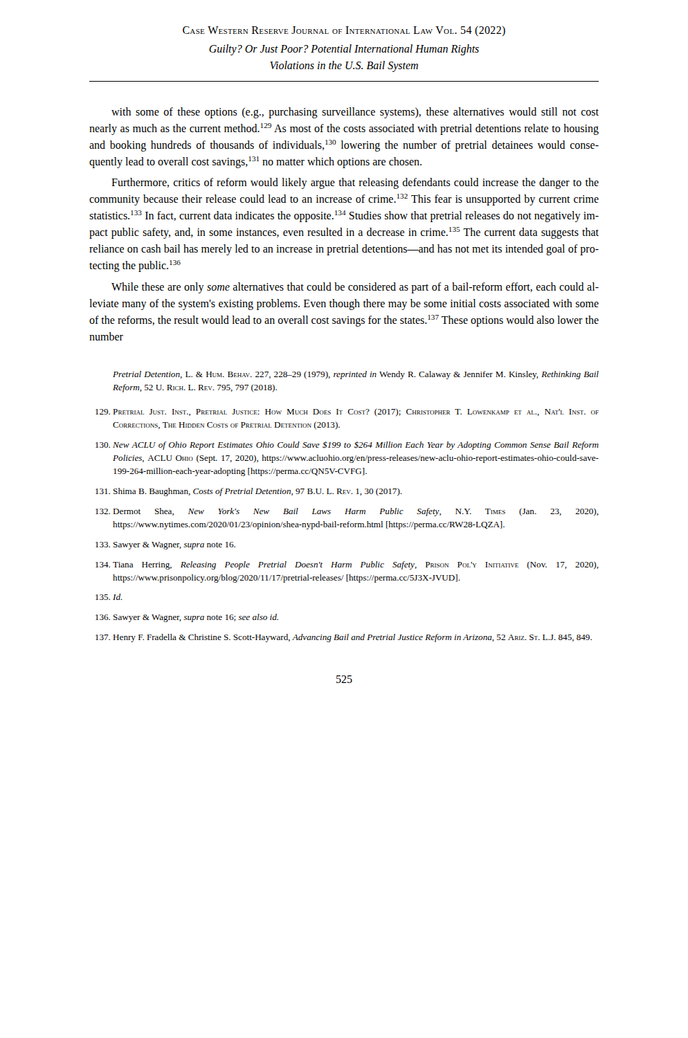Case Western Reserve Journal of International Law Vol. 54 (2022)
Guilty? Or Just Poor? Potential International Human Rights
Violations in the U.S. Bail System
with some of these options (e.g., purchasing surveillance systems), these alternatives would still not cost nearly as much as the current method.129 As most of the costs associated with pretrial detentions relate to housing and booking hundreds of thousands of individuals,130 lowering the number of pretrial detainees would consequently lead to overall cost savings,131 no matter which options are chosen.
Furthermore, critics of reform would likely argue that releasing defendants could increase the danger to the community because their release could lead to an increase of crime.132 This fear is unsupported by current crime statistics.133 In fact, current data indicates the opposite.134 Studies show that pretrial releases do not negatively impact public safety, and, in some instances, even resulted in a decrease in crime.135 The current data suggests that reliance on cash bail has merely led to an increase in pretrial detentions—and has not met its intended goal of protecting the public.136
While these are only some alternatives that could be considered as part of a bail-reform effort, each could alleviate many of the system's existing problems. Even though there may be some initial costs associated with some of the reforms, the result would lead to an overall cost savings for the states.137 These options would also lower the number
Pretrial Detention, L. & Hum. Behav. 227, 228–29 (1979), reprinted in Wendy R. Calaway & Jennifer M. Kinsley, Rethinking Bail Reform, 52 U. Rich. L. Rev. 795, 797 (2018).
Pretrial Just. Inst., Pretrial Justice: How Much Does It Cost? (2017); Christopher T. Lowenkamp et al., Nat'l Inst. of Corrections, The Hidden Costs of Pretrial Detention (2013).
New ACLU of Ohio Report Estimates Ohio Could Save $199 to $264 Million Each Year by Adopting Common Sense Bail Reform Policies, ACLU Ohio (Sept. 17, 2020), https://www.acluohio.org/en/press-releases/new-aclu-ohio-report-estimates-ohio-could-save-199-264-million-each-year-adopting [https://perma.cc/QN5V-CVFG].
Shima B. Baughman, Costs of Pretrial Detention, 97 B.U. L. Rev. 1, 30 (2017).
Dermot Shea, New York's New Bail Laws Harm Public Safety, N.Y. Times (Jan. 23, 2020), https://www.nytimes.com/2020/01/23/opinion/shea-nypd-bail-reform.html [https://perma.cc/RW28-LQZA].
Sawyer & Wagner, supra note 16.
Tiana Herring, Releasing People Pretrial Doesn't Harm Public Safety, Prison Pol'y Initiative (Nov. 17, 2020), https://www.prisonpolicy.org/blog/2020/11/17/pretrial-releases/ [https://perma.cc/5J3X-JVUD].
Id.
Sawyer & Wagner, supra note 16; see also id.
Henry F. Fradella & Christine S. Scott-Hayward, Advancing Bail and Pretrial Justice Reform in Arizona, 52 Ariz. St. L.J. 845, 849.
525